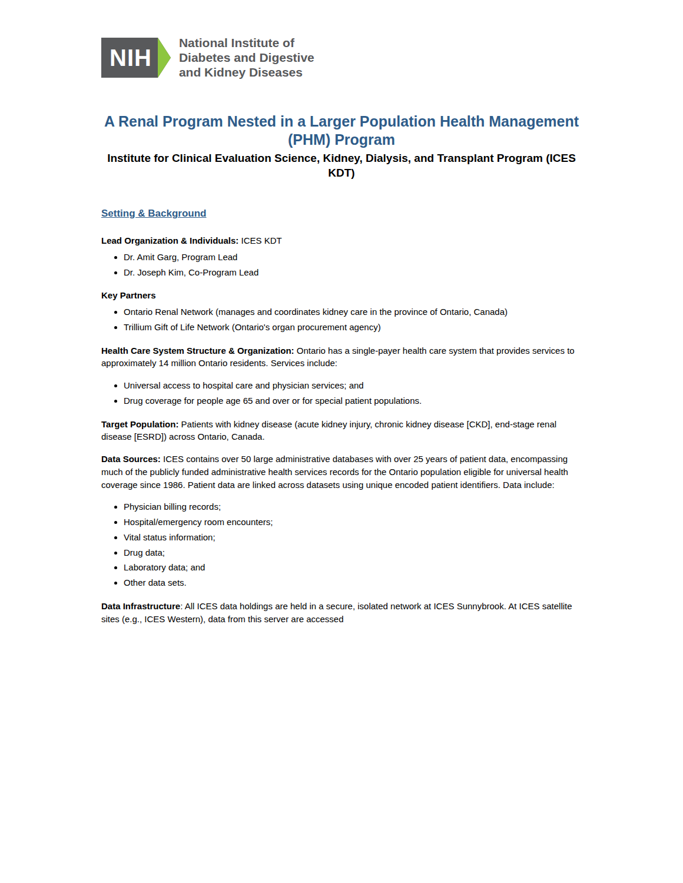NIH
National Institute of
Diabetes and Digestive
and Kidney Diseases
A Renal Program Nested in a Larger Population Health Management (PHM) Program
Institute for Clinical Evaluation Science, Kidney, Dialysis, and Transplant Program (ICES KDT)
Setting & Background
Lead Organization & Individuals: ICES KDT
Dr. Amit Garg, Program Lead
Dr. Joseph Kim, Co-Program Lead
Key Partners
Ontario Renal Network (manages and coordinates kidney care in the province of Ontario, Canada)
Trillium Gift of Life Network (Ontario's organ procurement agency)
Health Care System Structure & Organization: Ontario has a single-payer health care system that provides services to approximately 14 million Ontario residents. Services include:
Universal access to hospital care and physician services; and
Drug coverage for people age 65 and over or for special patient populations.
Target Population: Patients with kidney disease (acute kidney injury, chronic kidney disease [CKD], end-stage renal disease [ESRD]) across Ontario, Canada.
Data Sources: ICES contains over 50 large administrative databases with over 25 years of patient data, encompassing much of the publicly funded administrative health services records for the Ontario population eligible for universal health coverage since 1986. Patient data are linked across datasets using unique encoded patient identifiers. Data include:
Physician billing records;
Hospital/emergency room encounters;
Vital status information;
Drug data;
Laboratory data; and
Other data sets.
Data Infrastructure: All ICES data holdings are held in a secure, isolated network at ICES Sunnybrook. At ICES satellite sites (e.g., ICES Western), data from this server are accessed